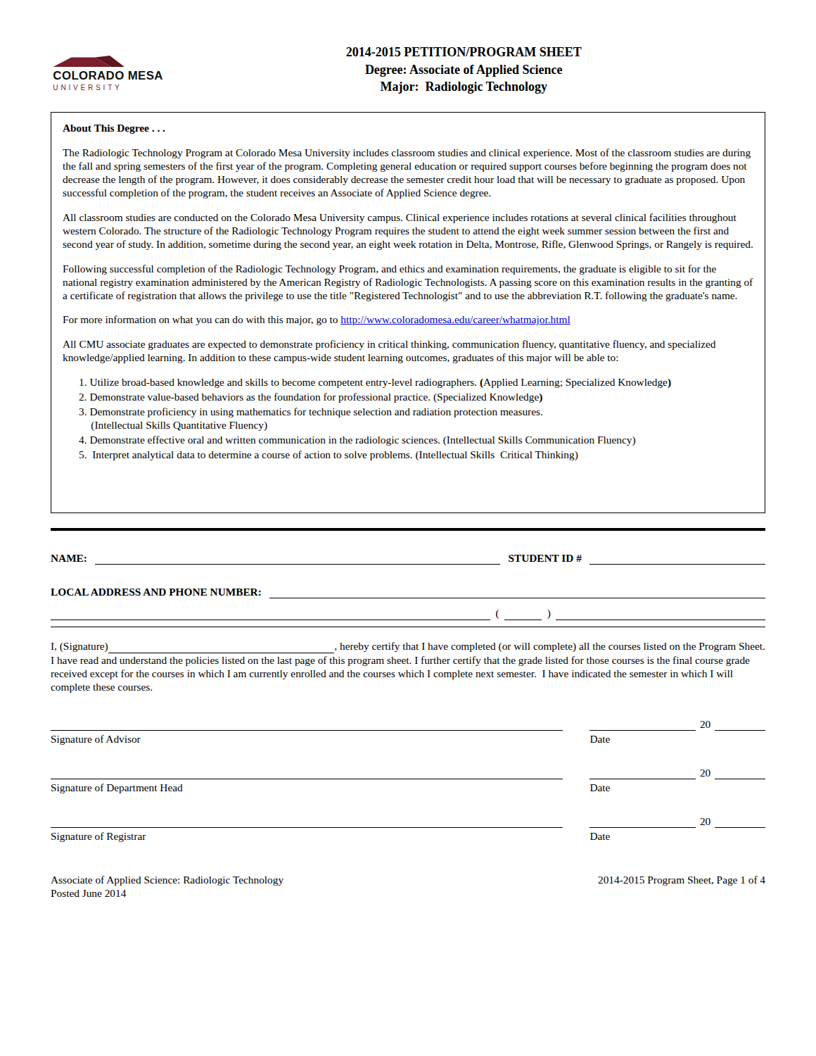COLORADO MESA UNIVERSITY
2014-2015 PETITION/PROGRAM SHEET
Degree: Associate of Applied Science
Major: Radiologic Technology
About This Degree . . .
The Radiologic Technology Program at Colorado Mesa University includes classroom studies and clinical experience. Most of the classroom studies are during the fall and spring semesters of the first year of the program. Completing general education or required support courses before beginning the program does not decrease the length of the program. However, it does considerably decrease the semester credit hour load that will be necessary to graduate as proposed. Upon successful completion of the program, the student receives an Associate of Applied Science degree.
All classroom studies are conducted on the Colorado Mesa University campus. Clinical experience includes rotations at several clinical facilities throughout western Colorado. The structure of the Radiologic Technology Program requires the student to attend the eight week summer session between the first and second year of study. In addition, sometime during the second year, an eight week rotation in Delta, Montrose, Rifle, Glenwood Springs, or Rangely is required.
Following successful completion of the Radiologic Technology Program, and ethics and examination requirements, the graduate is eligible to sit for the national registry examination administered by the American Registry of Radiologic Technologists. A passing score on this examination results in the granting of a certificate of registration that allows the privilege to use the title "Registered Technologist" and to use the abbreviation R.T. following the graduate's name.
For more information on what you can do with this major, go to http://www.coloradomesa.edu/career/whatmajor.html
All CMU associate graduates are expected to demonstrate proficiency in critical thinking, communication fluency, quantitative fluency, and specialized knowledge/applied learning. In addition to these campus-wide student learning outcomes, graduates of this major will be able to:
Utilize broad-based knowledge and skills to become competent entry-level radiographers. (Applied Learning; Specialized Knowledge)
Demonstrate value-based behaviors as the foundation for professional practice. (Specialized Knowledge)
Demonstrate proficiency in using mathematics for technique selection and radiation protection measures. (Intellectual Skills Quantitative Fluency)
Demonstrate effective oral and written communication in the radiologic sciences. (Intellectual Skills Communication Fluency)
Interpret analytical data to determine a course of action to solve problems. (Intellectual Skills Critical Thinking)
NAME: STUDENT ID #
LOCAL ADDRESS AND PHONE NUMBER:
( )
I, (Signature) , hereby certify that I have completed (or will complete) all the courses listed on the Program Sheet. I have read and understand the policies listed on the last page of this program sheet. I further certify that the grade listed for those courses is the final course grade received except for the courses in which I am currently enrolled and the courses which I complete next semester. I have indicated the semester in which I will complete these courses.
20
Signature of Advisor Date
20
Signature of Department Head Date
20
Signature of Registrar Date
Associate of Applied Science: Radiologic Technology
Posted June 2014
2014-2015 Program Sheet, Page 1 of 4